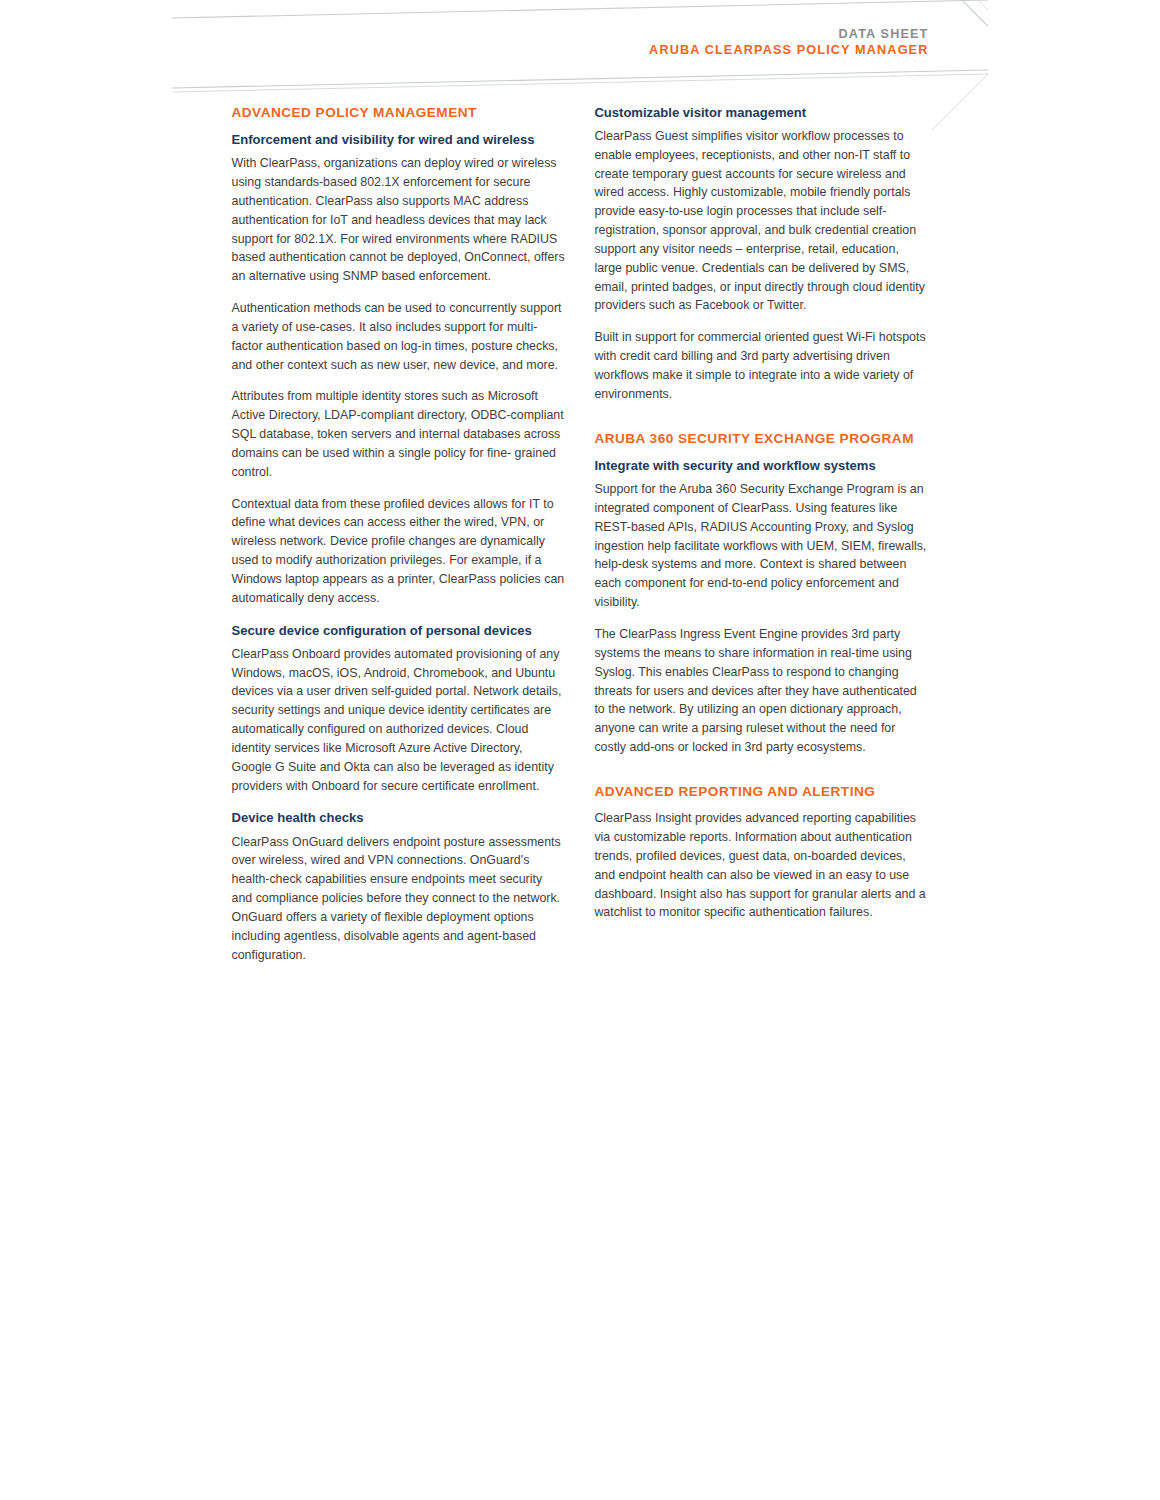Data Sheet
Aruba ClearPass Policy Manager
Advanced Policy Management
Enforcement and visibility for wired and wireless
With ClearPass, organizations can deploy wired or wireless using standards-based 802.1X enforcement for secure authentication. ClearPass also supports MAC address authentication for IoT and headless devices that may lack support for 802.1X. For wired environments where RADIUS based authentication cannot be deployed, OnConnect, offers an alternative using SNMP based enforcement.
Authentication methods can be used to concurrently support a variety of use-cases. It also includes support for multi-factor authentication based on log-in times, posture checks, and other context such as new user, new device, and more.
Attributes from multiple identity stores such as Microsoft Active Directory, LDAP-compliant directory, ODBC-compliant SQL database, token servers and internal databases across domains can be used within a single policy for fine- grained control.
Contextual data from these profiled devices allows for IT to define what devices can access either the wired, VPN, or wireless network. Device profile changes are dynamically used to modify authorization privileges. For example, if a Windows laptop appears as a printer, ClearPass policies can automatically deny access.
Secure device configuration of personal devices
ClearPass Onboard provides automated provisioning of any Windows, macOS, iOS, Android, Chromebook, and Ubuntu devices via a user driven self-guided portal. Network details, security settings and unique device identity certificates are automatically configured on authorized devices. Cloud identity services like Microsoft Azure Active Directory, Google G Suite and Okta can also be leveraged as identity providers with Onboard for secure certificate enrollment.
Device health checks
ClearPass OnGuard delivers endpoint posture assessments over wireless, wired and VPN connections. OnGuard's health-check capabilities ensure endpoints meet security and compliance policies before they connect to the network. OnGuard offers a variety of flexible deployment options including agentless, disolvable agents and agent-based configuration.
Customizable visitor management
ClearPass Guest simplifies visitor workflow processes to enable employees, receptionists, and other non-IT staff to create temporary guest accounts for secure wireless and wired access. Highly customizable, mobile friendly portals provide easy-to-use login processes that include self-registration, sponsor approval, and bulk credential creation support any visitor needs – enterprise, retail, education, large public venue. Credentials can be delivered by SMS, email, printed badges, or input directly through cloud identity providers such as Facebook or Twitter.
Built in support for commercial oriented guest Wi-Fi hotspots with credit card billing and 3rd party advertising driven workflows make it simple to integrate into a wide variety of environments.
Aruba 360 Security Exchange Program
Integrate with security and workflow systems
Support for the Aruba 360 Security Exchange Program is an integrated component of ClearPass. Using features like REST-based APIs, RADIUS Accounting Proxy, and Syslog ingestion help facilitate workflows with UEM, SIEM, firewalls, help-desk systems and more. Context is shared between each component for end-to-end policy enforcement and visibility.
The ClearPass Ingress Event Engine provides 3rd party systems the means to share information in real-time using Syslog. This enables ClearPass to respond to changing threats for users and devices after they have authenticated to the network. By utilizing an open dictionary approach, anyone can write a parsing ruleset without the need for costly add-ons or locked in 3rd party ecosystems.
Advanced Reporting and Alerting
ClearPass Insight provides advanced reporting capabilities via customizable reports. Information about authentication trends, profiled devices, guest data, on-boarded devices, and endpoint health can also be viewed in an easy to use dashboard. Insight also has support for granular alerts and a watchlist to monitor specific authentication failures.